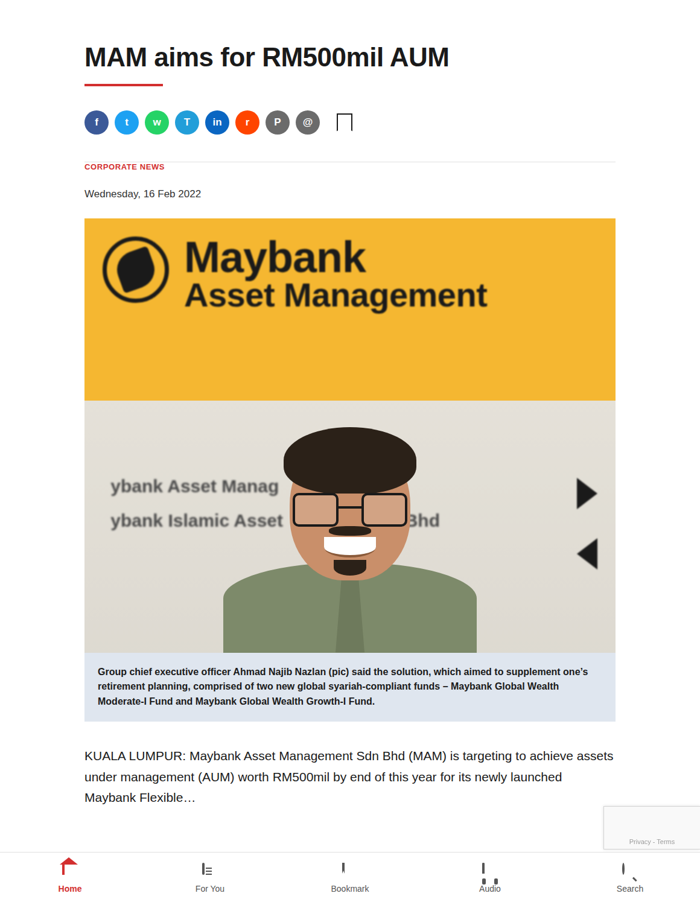MAM aims for RM500mil AUM
f t w T in r P @
Corporate News
Wednesday, 16 Feb 2022
Maybank
Asset Management
ybank Asset Manag hd
ybank Islamic Asset nt Sdn Bhd
Group chief executive officer Ahmad Najib Nazlan (pic) said the solution, which aimed to supplement one’s retirement planning, comprised of two new global syariah-compliant funds – Maybank Global Wealth Moderate-I Fund and Maybank Global Wealth Growth-I Fund.
KUALA LUMPUR: Maybank Asset Management Sdn Bhd (MAM) is targeting to achieve assets under management (AUM) worth RM500mil by end of this year for its newly launched Maybank Flexible…
Privacy - Terms
Home For You Bookmark Audio Search